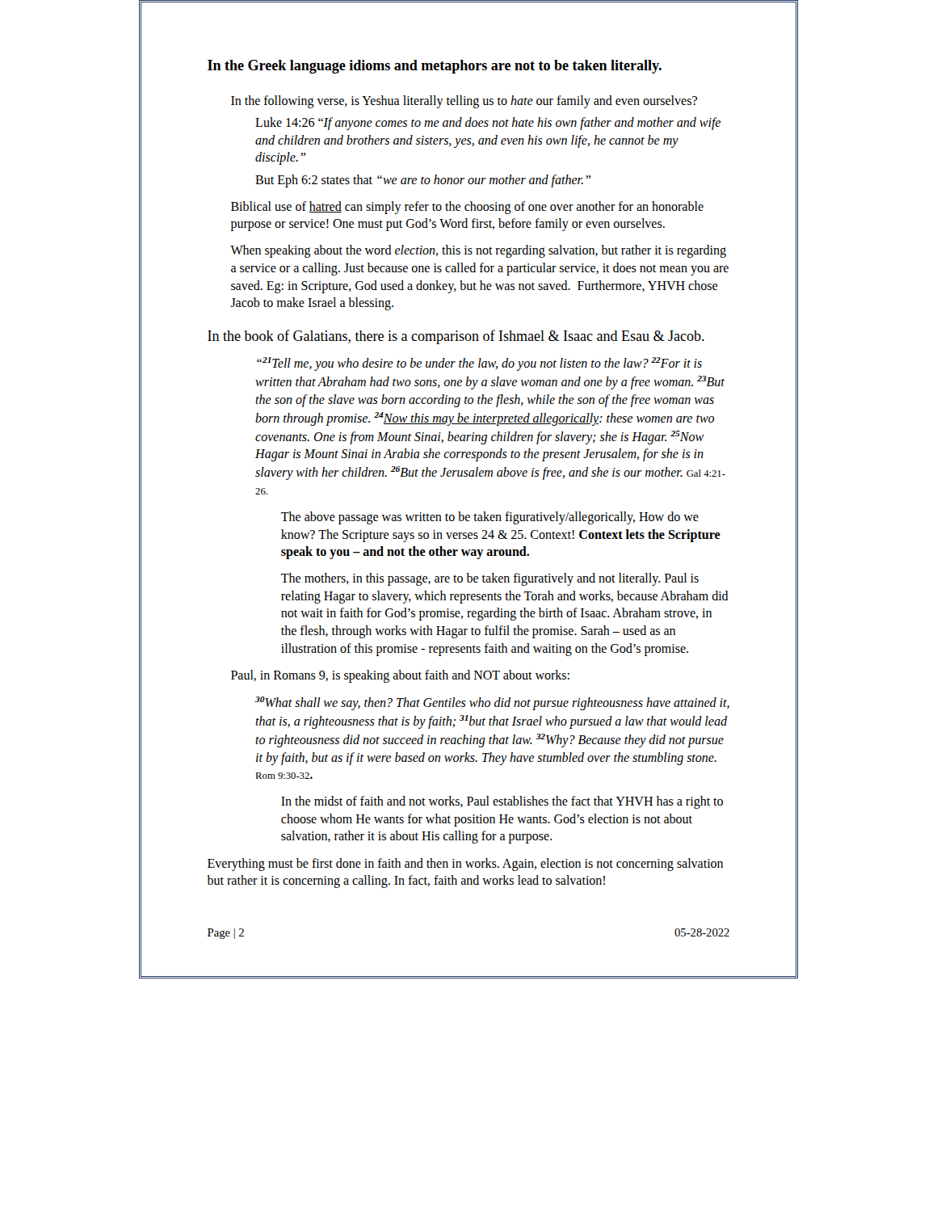In the Greek language idioms and metaphors are not to be taken literally.
In the following verse, is Yeshua literally telling us to hate our family and even ourselves?
Luke 14:26 “If anyone comes to me and does not hate his own father and mother and wife and children and brothers and sisters, yes, and even his own life, he cannot be my disciple.”
But Eph 6:2 states that “we are to honor our mother and father.”
Biblical use of hatred can simply refer to the choosing of one over another for an honorable purpose or service! One must put God’s Word first, before family or even ourselves.
When speaking about the word election, this is not regarding salvation, but rather it is regarding a service or a calling. Just because one is called for a particular service, it does not mean you are saved. Eg: in Scripture, God used a donkey, but he was not saved. Furthermore, YHVH chose Jacob to make Israel a blessing.
In the book of Galatians, there is a comparison of Ishmael & Isaac and Esau & Jacob.
“21 Tell me, you who desire to be under the law, do you not listen to the law? 22 For it is written that Abraham had two sons, one by a slave woman and one by a free woman. 23 But the son of the slave was born according to the flesh, while the son of the free woman was born through promise. 24 Now this may be interpreted allegorically: these women are two covenants. One is from Mount Sinai, bearing children for slavery; she is Hagar. 25 Now Hagar is Mount Sinai in Arabia she corresponds to the present Jerusalem, for she is in slavery with her children. 26 But the Jerusalem above is free, and she is our mother. Gal 4:21-26.
The above passage was written to be taken figuratively/allegorically, How do we know? The Scripture says so in verses 24 & 25. Context! Context lets the Scripture speak to you – and not the other way around.
The mothers, in this passage, are to be taken figuratively and not literally. Paul is relating Hagar to slavery, which represents the Torah and works, because Abraham did not wait in faith for God’s promise, regarding the birth of Isaac. Abraham strove, in the flesh, through works with Hagar to fulfil the promise. Sarah – used as an illustration of this promise - represents faith and waiting on the God’s promise.
Paul, in Romans 9, is speaking about faith and NOT about works:
30 What shall we say, then? That Gentiles who did not pursue righteousness have attained it, that is, a righteousness that is by faith; 31but that Israel who pursued a law that would lead to righteousness did not succeed in reaching that law. 32 Why? Because they did not pursue it by faith, but as if it were based on works. They have stumbled over the stumbling stone. Rom 9:30-32.
In the midst of faith and not works, Paul establishes the fact that YHVH has a right to choose whom He wants for what position He wants. God’s election is not about salvation, rather it is about His calling for a purpose.
Everything must be first done in faith and then in works. Again, election is not concerning salvation but rather it is concerning a calling. In fact, faith and works lead to salvation!
Page | 2 05-28-2022